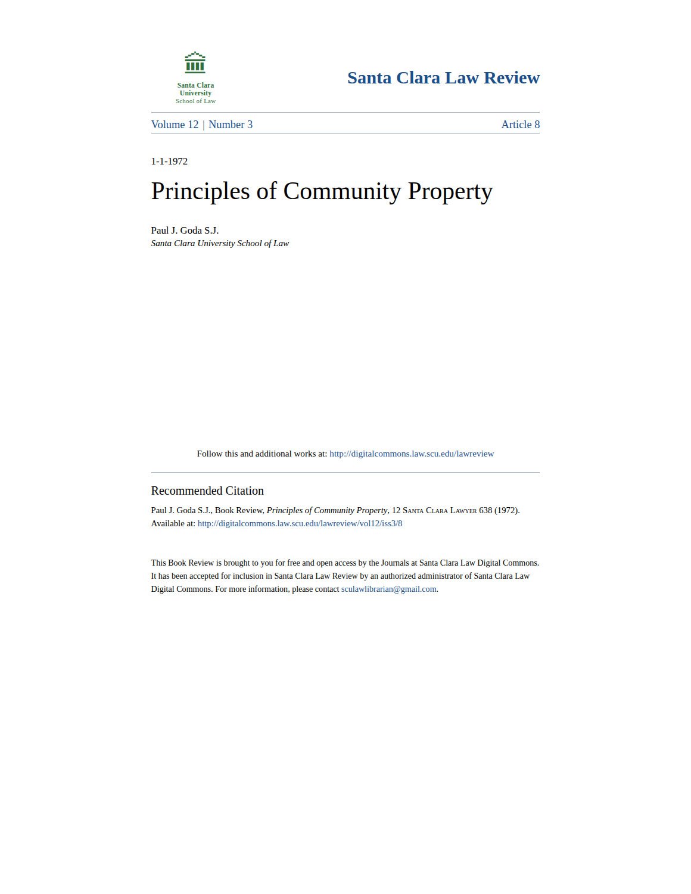🏛 Santa Clara
University School of Law
Santa Clara Law Review
Volume 12|Number 3 Article 8
1-1-1972
Principles of Community Property
Paul J. Goda S.J.
Santa Clara University School of Law
Follow this and additional works at: http://digitalcommons.law.scu.edu/lawreview
Recommended Citation
Paul J. Goda S.J., Book Review, Principles of Community Property, 12 Santa Clara Lawyer 638 (1972).
Available at: http://digitalcommons.law.scu.edu/lawreview/vol12/iss3/8
This Book Review is brought to you for free and open access by the Journals at Santa Clara Law Digital Commons. It has been accepted for inclusion in Santa Clara Law Review by an authorized administrator of Santa Clara Law Digital Commons. For more information, please contact sculawlibrarian@gmail.com.